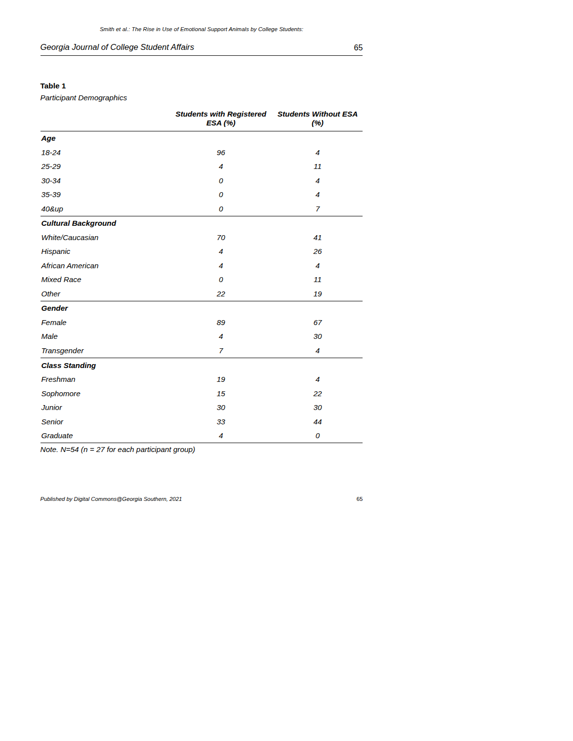Smith et al.: The Rise in Use of Emotional Support Animals by College Students:
Georgia Journal of College Student Affairs
65
Table 1
Participant Demographics
| | Students with Registered ESA (%) | Students Without ESA (%) |
| --- | --- | --- |
| Age | | |
| 18-24 | 96 | 4 |
| 25-29 | 4 | 11 |
| 30-34 | 0 | 4 |
| 35-39 | 0 | 4 |
| 40&up | 0 | 7 |
| Cultural Background | | |
| White/Caucasian | 70 | 41 |
| Hispanic | 4 | 26 |
| African American | 4 | 4 |
| Mixed Race | 0 | 11 |
| Other | 22 | 19 |
| Gender | | |
| Female | 89 | 67 |
| Male | 4 | 30 |
| Transgender | 7 | 4 |
| Class Standing | | |
| Freshman | 19 | 4 |
| Sophomore | 15 | 22 |
| Junior | 30 | 30 |
| Senior | 33 | 44 |
| Graduate | 4 | 0 |
Note. N=54 (n = 27 for each participant group)
Published by Digital Commons@Georgia Southern, 2021
65